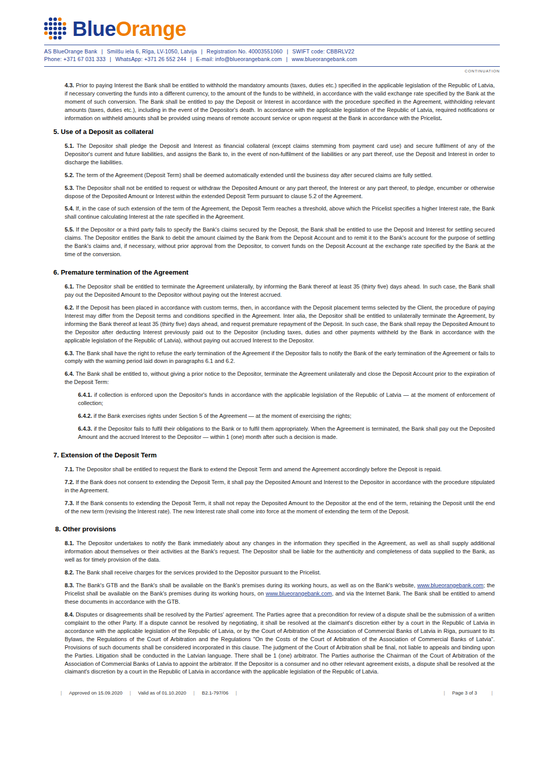BlueOrange
AS BlueOrange Bank|Smilšu iela 6, Rīga, LV-1050, Latvija|Registration No. 40003551060|SWIFT code: CBBRLV22
Phone: +371 67 031 333|WhatsApp: +371 26 552 244|E-mail: info@blueorangebank.com|www.blueorangebank.com
CONTINUATION
4.3. Prior to paying Interest the Bank shall be entitled to withhold the mandatory amounts (taxes, duties etc.) specified in the applicable legislation of the Republic of Latvia, if necessary converting the funds into a different currency, to the amount of the funds to be withheld, in accordance with the valid exchange rate specified by the Bank at the moment of such conversion. The Bank shall be entitled to pay the Deposit or Interest in accordance with the procedure specified in the Agreement, withholding relevant amounts (taxes, duties etc.), including in the event of the Depositor's death. In accordance with the applicable legislation of the Republic of Latvia, required notifications or information on withheld amounts shall be provided using means of remote account service or upon request at the Bank in accordance with the Pricelist.
5. Use of a Deposit as collateral
5.1. The Depositor shall pledge the Deposit and Interest as financial collateral (except claims stemming from payment card use) and secure fulfilment of any of the Depositor's current and future liabilities, and assigns the Bank to, in the event of non-fulfilment of the liabilities or any part thereof, use the Deposit and Interest in order to discharge the liabilities.
5.2. The term of the Agreement (Deposit Term) shall be deemed automatically extended until the business day after secured claims are fully settled.
5.3. The Depositor shall not be entitled to request or withdraw the Deposited Amount or any part thereof, the Interest or any part thereof, to pledge, encumber or otherwise dispose of the Deposited Amount or Interest within the extended Deposit Term pursuant to clause 5.2 of the Agreement.
5.4. If, in the case of such extension of the term of the Agreement, the Deposit Term reaches a threshold, above which the Pricelist specifies a higher Interest rate, the Bank shall continue calculating Interest at the rate specified in the Agreement.
5.5. If the Depositor or a third party fails to specify the Bank's claims secured by the Deposit, the Bank shall be entitled to use the Deposit and Interest for settling secured claims. The Depositor entitles the Bank to debit the amount claimed by the Bank from the Deposit Account and to remit it to the Bank's account for the purpose of settling the Bank's claims and, if necessary, without prior approval from the Depositor, to convert funds on the Deposit Account at the exchange rate specified by the Bank at the time of the conversion.
6. Premature termination of the Agreement
6.1. The Depositor shall be entitled to terminate the Agreement unilaterally, by informing the Bank thereof at least 35 (thirty five) days ahead. In such case, the Bank shall pay out the Deposited Amount to the Depositor without paying out the Interest accrued.
6.2. If the Deposit has been placed in accordance with custom terms, then, in accordance with the Deposit placement terms selected by the Client, the procedure of paying Interest may differ from the Deposit terms and conditions specified in the Agreement. Inter alia, the Depositor shall be entitled to unilaterally terminate the Agreement, by informing the Bank thereof at least 35 (thirty five) days ahead, and request premature repayment of the Deposit. In such case, the Bank shall repay the Deposited Amount to the Depositor after deducting Interest previously paid out to the Depositor (including taxes, duties and other payments withheld by the Bank in accordance with the applicable legislation of the Republic of Latvia), without paying out accrued Interest to the Depositor.
6.3. The Bank shall have the right to refuse the early termination of the Agreement if the Depositor fails to notify the Bank of the early termination of the Agreement or fails to comply with the warning period laid down in paragraphs 6.1 and 6.2.
6.4. The Bank shall be entitled to, without giving a prior notice to the Depositor, terminate the Agreement unilaterally and close the Deposit Account prior to the expiration of the Deposit Term:
6.4.1. if collection is enforced upon the Depositor's funds in accordance with the applicable legislation of the Republic of Latvia — at the moment of enforcement of collection;
6.4.2. if the Bank exercises rights under Section 5 of the Agreement — at the moment of exercising the rights;
6.4.3. if the Depositor fails to fulfil their obligations to the Bank or to fulfil them appropriately. When the Agreement is terminated, the Bank shall pay out the Deposited Amount and the accrued Interest to the Depositor — within 1 (one) month after such a decision is made.
7. Extension of the Deposit Term
7.1. The Depositor shall be entitled to request the Bank to extend the Deposit Term and amend the Agreement accordingly before the Deposit is repaid.
7.2. If the Bank does not consent to extending the Deposit Term, it shall pay the Deposited Amount and Interest to the Depositor in accordance with the procedure stipulated in the Agreement.
7.3. If the Bank consents to extending the Deposit Term, it shall not repay the Deposited Amount to the Depositor at the end of the term, retaining the Deposit until the end of the new term (revising the Interest rate). The new Interest rate shall come into force at the moment of extending the term of the Deposit.
8. Other provisions
8.1. The Depositor undertakes to notify the Bank immediately about any changes in the information they specified in the Agreement, as well as shall supply additional information about themselves or their activities at the Bank's request. The Depositor shall be liable for the authenticity and completeness of data supplied to the Bank, as well as for timely provision of the data.
8.2. The Bank shall receive charges for the services provided to the Depositor pursuant to the Pricelist.
8.3. The Bank's GTB and the Bank's shall be available on the Bank's premises during its working hours, as well as on the Bank's website, www.blueorangebank.com; the Pricelist shall be available on the Bank's premises during its working hours, on www.blueorangebank.com, and via the Internet Bank. The Bank shall be entitled to amend these documents in accordance with the GTB.
8.4. Disputes or disagreements shall be resolved by the Parties' agreement. The Parties agree that a precondition for review of a dispute shall be the submission of a written complaint to the other Party. If a dispute cannot be resolved by negotiating, it shall be resolved at the claimant's discretion either by a court in the Republic of Latvia in accordance with the applicable legislation of the Republic of Latvia, or by the Court of Arbitration of the Association of Commercial Banks of Latvia in Riga, pursuant to its Bylaws, the Regulations of the Court of Arbitration and the Regulations "On the Costs of the Court of Arbitration of the Association of Commercial Banks of Latvia". Provisions of such documents shall be considered incorporated in this clause. The judgment of the Court of Arbitration shall be final, not liable to appeals and binding upon the Parties. Litigation shall be conducted in the Latvian language. There shall be 1 (one) arbitrator. The Parties authorise the Chairman of the Court of Arbitration of the Association of Commercial Banks of Latvia to appoint the arbitrator. If the Depositor is a consumer and no other relevant agreement exists, a dispute shall be resolved at the claimant's discretion by a court in the Republic of Latvia in accordance with the applicable legislation of the Republic of Latvia.
| Approved on 15.09.2020 | Valid as of 01.10.2020 | B2.1-797/06 | | Page 3 of 3 |